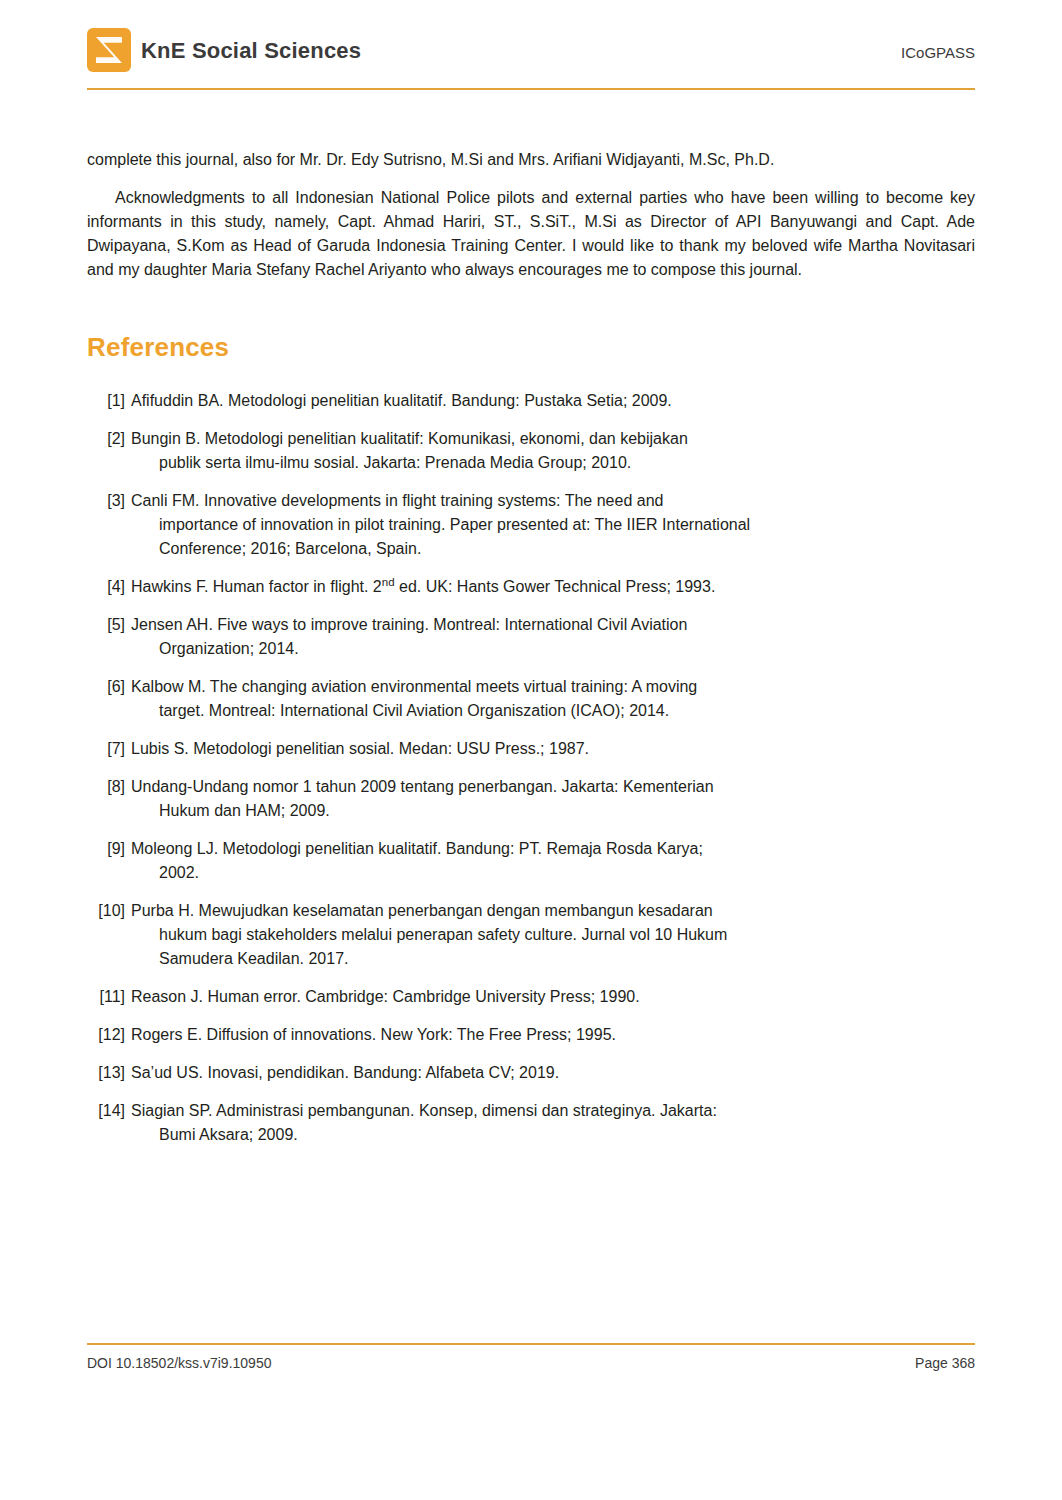KnE Social Sciences
ICoGPASS
complete this journal, also for Mr. Dr. Edy Sutrisno, M.Si and Mrs. Arifiani Widjayanti, M.Sc, Ph.D.
Acknowledgments to all Indonesian National Police pilots and external parties who have been willing to become key informants in this study, namely, Capt. Ahmad Hariri, ST., S.SiT., M.Si as Director of API Banyuwangi and Capt. Ade Dwipayana, S.Kom as Head of Garuda Indonesia Training Center. I would like to thank my beloved wife Martha Novitasari and my daughter Maria Stefany Rachel Ariyanto who always encourages me to compose this journal.
References
[1] Afifuddin BA. Metodologi penelitian kualitatif. Bandung: Pustaka Setia; 2009.
[2] Bungin B. Metodologi penelitian kualitatif: Komunikasi, ekonomi, dan kebijakan publik serta ilmu-ilmu sosial. Jakarta: Prenada Media Group; 2010.
[3] Canli FM. Innovative developments in flight training systems: The need and importance of innovation in pilot training. Paper presented at: The IIER International Conference; 2016; Barcelona, Spain.
[4] Hawkins F. Human factor in flight. 2nd ed. UK: Hants Gower Technical Press; 1993.
[5] Jensen AH. Five ways to improve training. Montreal: International Civil Aviation Organization; 2014.
[6] Kalbow M. The changing aviation environmental meets virtual training: A moving target. Montreal: International Civil Aviation Organiszation (ICAO); 2014.
[7] Lubis S. Metodologi penelitian sosial. Medan: USU Press.; 1987.
[8] Undang-Undang nomor 1 tahun 2009 tentang penerbangan. Jakarta: Kementerian Hukum dan HAM; 2009.
[9] Moleong LJ. Metodologi penelitian kualitatif. Bandung: PT. Remaja Rosda Karya; 2002.
[10] Purba H. Mewujudkan keselamatan penerbangan dengan membangun kesadaran hukum bagi stakeholders melalui penerapan safety culture. Jurnal vol 10 Hukum Samudera Keadilan. 2017.
[11] Reason J. Human error. Cambridge: Cambridge University Press; 1990.
[12] Rogers E. Diffusion of innovations. New York: The Free Press; 1995.
[13] Sa’ud US. Inovasi, pendidikan. Bandung: Alfabeta CV; 2019.
[14] Siagian SP. Administrasi pembangunan. Konsep, dimensi dan strateginya. Jakarta: Bumi Aksara; 2009.
DOI 10.18502/kss.v7i9.10950
Page 368